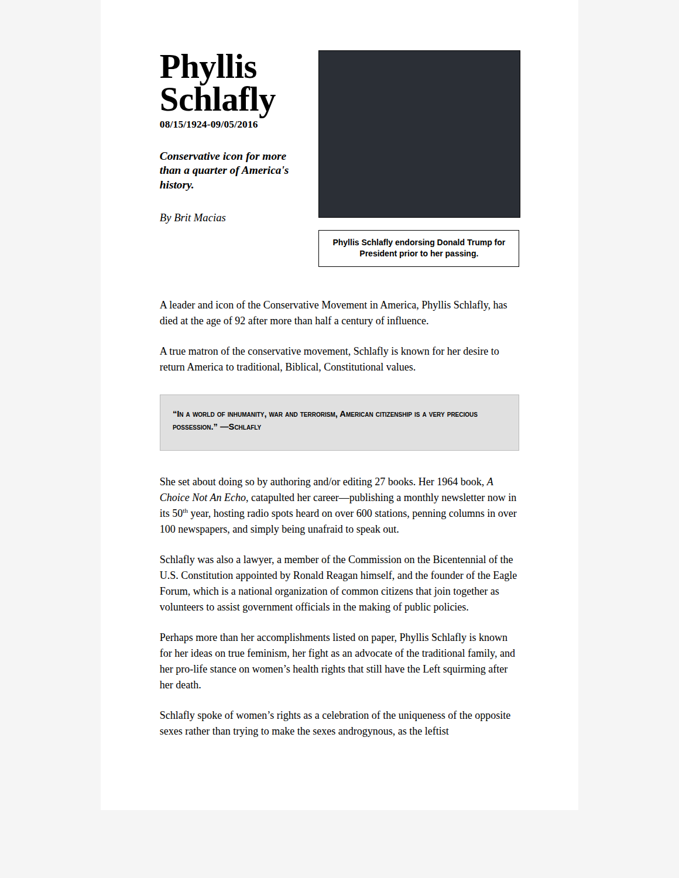Phyllis Schlafly
08/15/1924-09/05/2016
Conservative icon for more than a quarter of America's history.
By Brit Macias
Phyllis Schlafly endorsing Donald Trump for President prior to her passing.
A leader and icon of the Conservative Movement in America, Phyllis Schlafly, has died at the age of 92 after more than half a century of influence.
A true matron of the conservative movement, Schlafly is known for her desire to return America to traditional, Biblical, Constitutional values.
“In a world of inhumanity, war and terrorism, American citizenship is a very precious possession.” —Schlafly
She set about doing so by authoring and/or editing 27 books. Her 1964 book, A Choice Not An Echo, catapulted her career—publishing a monthly newsletter now in its 50th year, hosting radio spots heard on over 600 stations, penning columns in over 100 newspapers, and simply being unafraid to speak out.
Schlafly was also a lawyer, a member of the Commission on the Bicentennial of the U.S. Constitution appointed by Ronald Reagan himself, and the founder of the Eagle Forum, which is a national organization of common citizens that join together as volunteers to assist government officials in the making of public policies.
Perhaps more than her accomplishments listed on paper, Phyllis Schlafly is known for her ideas on true feminism, her fight as an advocate of the traditional family, and her pro-life stance on women’s health rights that still have the Left squirming after her death.
Schlafly spoke of women’s rights as a celebration of the uniqueness of the opposite sexes rather than trying to make the sexes androgynous, as the leftist